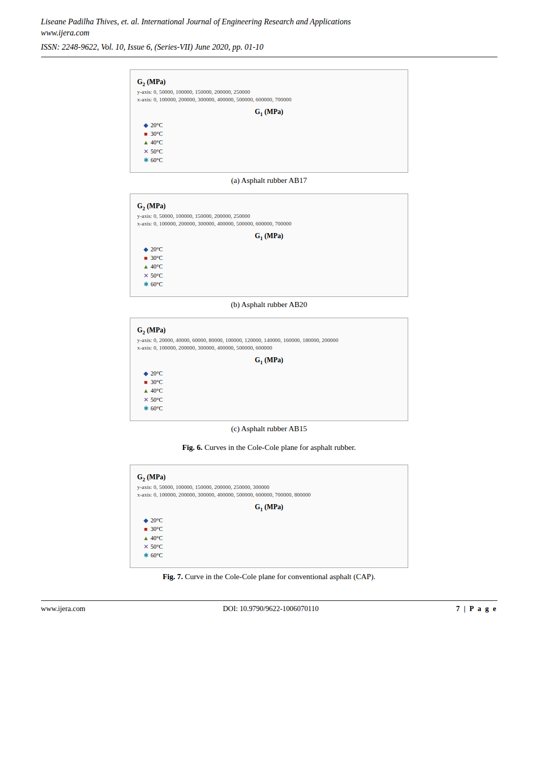Liseane Padilha Thives, et. al. International Journal of Engineering Research and Applications www.ijera.com ISSN: 2248-9622, Vol. 10, Issue 6, (Series-VII) June 2020, pp. 01-10
G2 (MPa)
y-axis: 0, 50000, 100000, 150000, 200000, 250000
x-axis: 0, 100000, 200000, 300000, 400000, 500000, 600000, 700000
G1 (MPa)
◆20°C
■30°C
▲40°C
✕50°C
✱60°C
(a) Asphalt rubber AB17
G2 (MPa)
y-axis: 0, 50000, 100000, 150000, 200000, 250000
x-axis: 0, 100000, 200000, 300000, 400000, 500000, 600000, 700000
G1 (MPa)
◆20°C
■30°C
▲40°C
✕50°C
✱60°C
(b) Asphalt rubber AB20
G2 (MPa)
y-axis: 0, 20000, 40000, 60000, 80000, 100000, 120000, 140000, 160000, 180000, 200000
x-axis: 0, 100000, 200000, 300000, 400000, 500000, 600000
G1 (MPa)
◆20°C
■30°C
▲40°C
✕50°C
✱60°C
(c) Asphalt rubber AB15
Fig. 6. Curves in the Cole-Cole plane for asphalt rubber.
G2 (MPa)
y-axis: 0, 50000, 100000, 150000, 200000, 250000, 300000
x-axis: 0, 100000, 200000, 300000, 400000, 500000, 600000, 700000, 800000
G1 (MPa)
◆20°C
■30°C
▲40°C
✕50°C
✱60°C
Fig. 7. Curve in the Cole-Cole plane for conventional asphalt (CAP).
www.ijera.com DOI: 10.9790/9622-1006070110 7 | P a g e